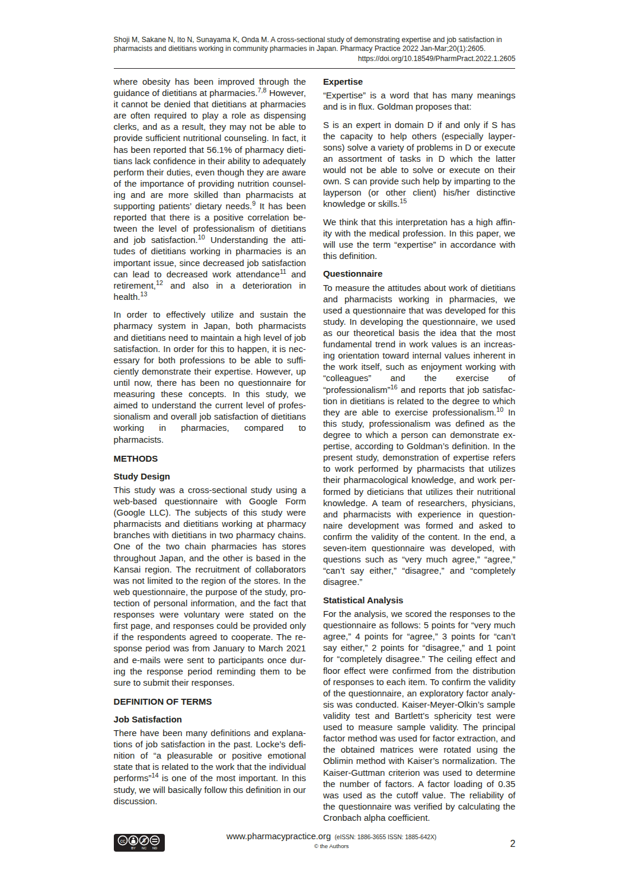Shoji M, Sakane N, Ito N, Sunayama K, Onda M. A cross-sectional study of demonstrating expertise and job satisfaction in pharmacists and dietitians working in community pharmacies in Japan. Pharmacy Practice 2022 Jan-Mar;20(1):2605. https://doi.org/10.18549/PharmPract.2022.1.2605
where obesity has been improved through the guidance of dietitians at pharmacies.7,8 However, it cannot be denied that dietitians at pharmacies are often required to play a role as dispensing clerks, and as a result, they may not be able to provide sufficient nutritional counseling. In fact, it has been reported that 56.1% of pharmacy dietitians lack confidence in their ability to adequately perform their duties, even though they are aware of the importance of providing nutrition counseling and are more skilled than pharmacists at supporting patients’ dietary needs.9 It has been reported that there is a positive correlation between the level of professionalism of dietitians and job satisfaction.10 Understanding the attitudes of dietitians working in pharmacies is an important issue, since decreased job satisfaction can lead to decreased work attendance11 and retirement,12 and also in a deterioration in health.13
In order to effectively utilize and sustain the pharmacy system in Japan, both pharmacists and dietitians need to maintain a high level of job satisfaction. In order for this to happen, it is necessary for both professions to be able to sufficiently demonstrate their expertise. However, up until now, there has been no questionnaire for measuring these concepts. In this study, we aimed to understand the current level of professionalism and overall job satisfaction of dietitians working in pharmacies, compared to pharmacists.
Methods
Study Design
This study was a cross-sectional study using a web-based questionnaire with Google Form (Google LLC). The subjects of this study were pharmacists and dietitians working at pharmacy branches with dietitians in two pharmacy chains. One of the two chain pharmacies has stores throughout Japan, and the other is based in the Kansai region. The recruitment of collaborators was not limited to the region of the stores. In the web questionnaire, the purpose of the study, protection of personal information, and the fact that responses were voluntary were stated on the first page, and responses could be provided only if the respondents agreed to cooperate. The response period was from January to March 2021 and e-mails were sent to participants once during the response period reminding them to be sure to submit their responses.
Definition of terms
Job Satisfaction
There have been many definitions and explanations of job satisfaction in the past. Locke’s definition of “a pleasurable or positive emotional state that is related to the work that the individual performs”14 is one of the most important. In this study, we will basically follow this definition in our discussion.
Expertise
“Expertise” is a word that has many meanings and is in flux. Goldman proposes that:
S is an expert in domain D if and only if S has the capacity to help others (especially laypersons) solve a variety of problems in D or execute an assortment of tasks in D which the latter would not be able to solve or execute on their own. S can provide such help by imparting to the layperson (or other client) his/her distinctive knowledge or skills.15
We think that this interpretation has a high affinity with the medical profession. In this paper, we will use the term “expertise” in accordance with this definition.
Questionnaire
To measure the attitudes about work of dietitians and pharmacists working in pharmacies, we used a questionnaire that was developed for this study. In developing the questionnaire, we used as our theoretical basis the idea that the most fundamental trend in work values is an increasing orientation toward internal values inherent in the work itself, such as enjoyment working with “colleagues” and the exercise of “professionalism”16 and reports that job satisfaction in dietitians is related to the degree to which they are able to exercise professionalism.10 In this study, professionalism was defined as the degree to which a person can demonstrate expertise, according to Goldman’s definition. In the present study, demonstration of expertise refers to work performed by pharmacists that utilizes their pharmacological knowledge, and work performed by dieticians that utilizes their nutritional knowledge. A team of researchers, physicians, and pharmacists with experience in questionnaire development was formed and asked to confirm the validity of the content. In the end, a seven-item questionnaire was developed, with questions such as “very much agree,” “agree,” “can’t say either,” “disagree,” and “completely disagree.”
Statistical Analysis
For the analysis, we scored the responses to the questionnaire as follows: 5 points for “very much agree,” 4 points for “agree,” 3 points for “can’t say either,” 2 points for “disagree,” and 1 point for “completely disagree.” The ceiling effect and floor effect were confirmed from the distribution of responses to each item. To confirm the validity of the questionnaire, an exploratory factor analysis was conducted. Kaiser-Meyer-Olkin’s sample validity test and Bartlett’s sphericity test were used to measure sample validity. The principal factor method was used for factor extraction, and the obtained matrices were rotated using the Oblimin method with Kaiser’s normalization. The Kaiser-Guttman criterion was used to determine the number of factors. A factor loading of 0.35 was used as the cutoff value. The reliability of the questionnaire was verified by calculating the Cronbach alpha coefficient.
cc $ BY NC ND
www.pharmacypractice.org (eISSN: 1886-3655 ISSN: 1885-642X)
© the Authors
2